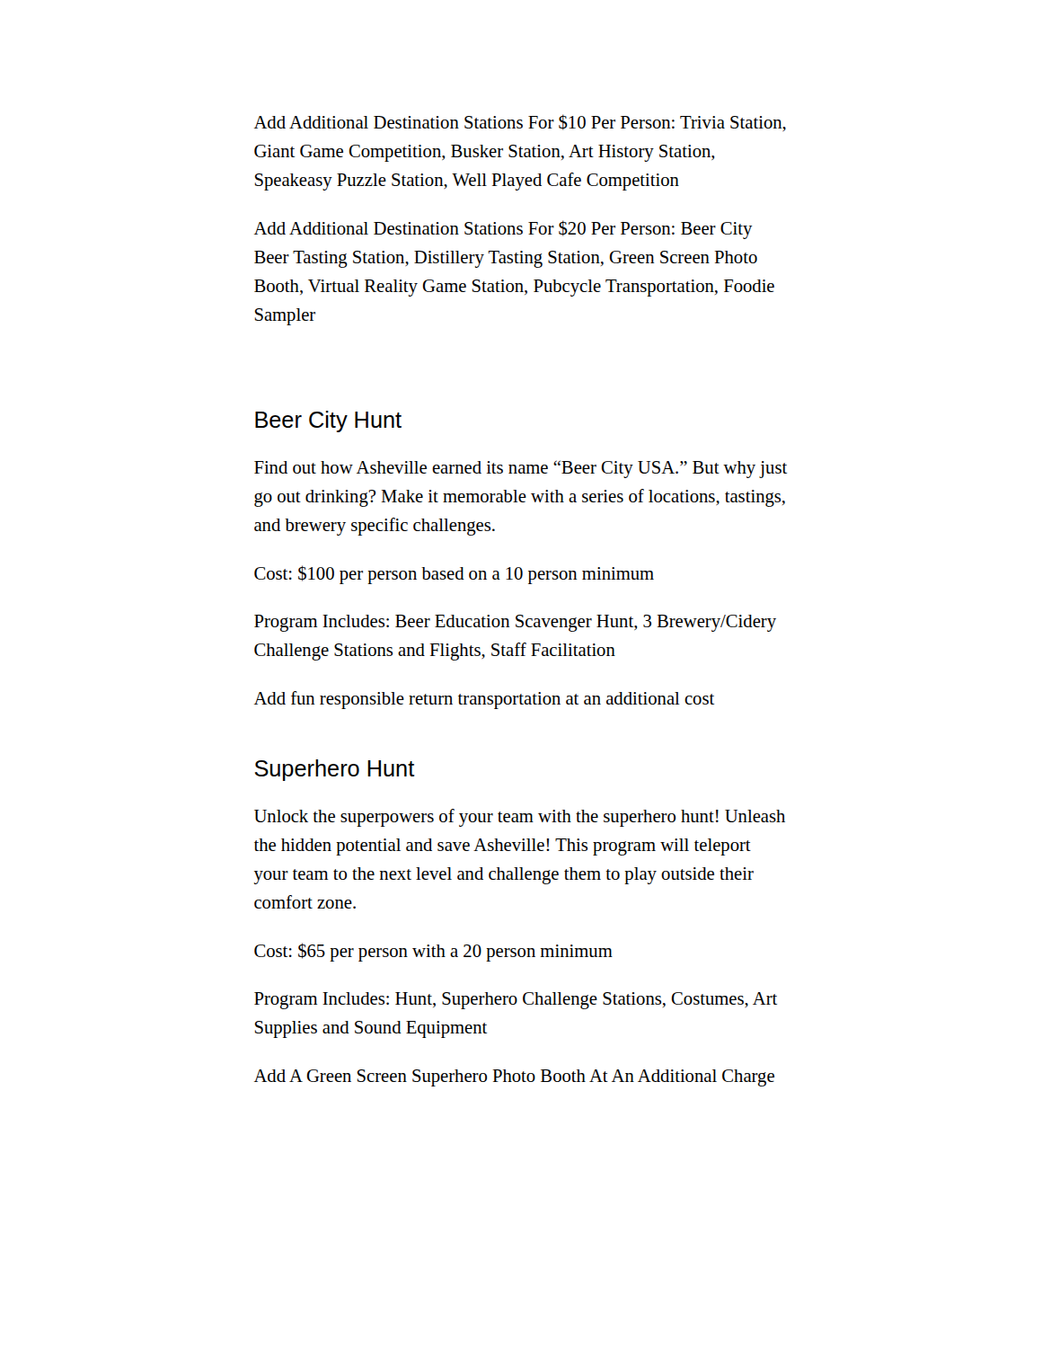Add Additional Destination Stations For $10 Per Person: Trivia Station, Giant Game Competition, Busker Station, Art History Station, Speakeasy Puzzle Station, Well Played Cafe Competition
Add Additional Destination Stations For $20 Per Person: Beer City Beer Tasting Station, Distillery Tasting Station, Green Screen Photo Booth, Virtual Reality Game Station, Pubcycle Transportation, Foodie Sampler
Beer City Hunt
Find out how Asheville earned its name “Beer City USA.” But why just go out drinking? Make it memorable with a series of locations, tastings, and brewery specific challenges.
Cost: $100 per person based on a 10 person minimum
Program Includes: Beer Education Scavenger Hunt, 3 Brewery/Cidery Challenge Stations and Flights, Staff Facilitation
Add fun responsible return transportation at an additional cost
Superhero Hunt
Unlock the superpowers of your team with the superhero hunt! Unleash the hidden potential and save Asheville! This program will teleport your team to the next level and challenge them to play outside their comfort zone.
Cost: $65 per person with a 20 person minimum
Program Includes: Hunt, Superhero Challenge Stations, Costumes, Art Supplies and Sound Equipment
Add A Green Screen Superhero Photo Booth At An Additional Charge